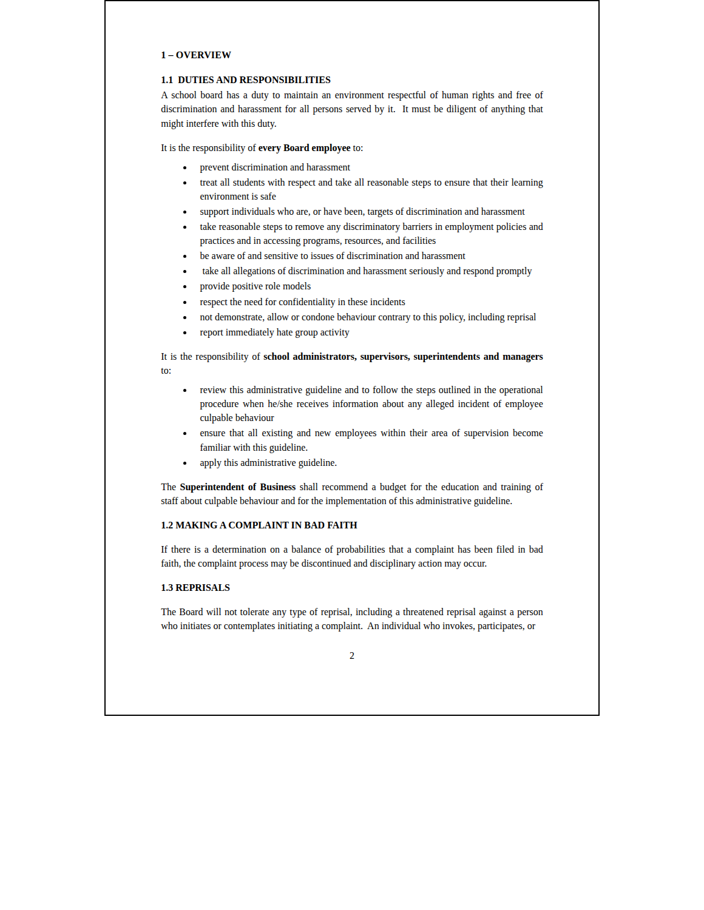1 – OVERVIEW
1.1 DUTIES AND RESPONSIBILITIES
A school board has a duty to maintain an environment respectful of human rights and free of discrimination and harassment for all persons served by it. It must be diligent of anything that might interfere with this duty.
It is the responsibility of every Board employee to:
prevent discrimination and harassment
treat all students with respect and take all reasonable steps to ensure that their learning environment is safe
support individuals who are, or have been, targets of discrimination and harassment
take reasonable steps to remove any discriminatory barriers in employment policies and practices and in accessing programs, resources, and facilities
be aware of and sensitive to issues of discrimination and harassment
take all allegations of discrimination and harassment seriously and respond promptly
provide positive role models
respect the need for confidentiality in these incidents
not demonstrate, allow or condone behaviour contrary to this policy, including reprisal
report immediately hate group activity
It is the responsibility of school administrators, supervisors, superintendents and managers to:
review this administrative guideline and to follow the steps outlined in the operational procedure when he/she receives information about any alleged incident of employee culpable behaviour
ensure that all existing and new employees within their area of supervision become familiar with this guideline.
apply this administrative guideline.
The Superintendent of Business shall recommend a budget for the education and training of staff about culpable behaviour and for the implementation of this administrative guideline.
1.2 MAKING A COMPLAINT IN BAD FAITH
If there is a determination on a balance of probabilities that a complaint has been filed in bad faith, the complaint process may be discontinued and disciplinary action may occur.
1.3 REPRISALS
The Board will not tolerate any type of reprisal, including a threatened reprisal against a person who initiates or contemplates initiating a complaint. An individual who invokes, participates, or
2